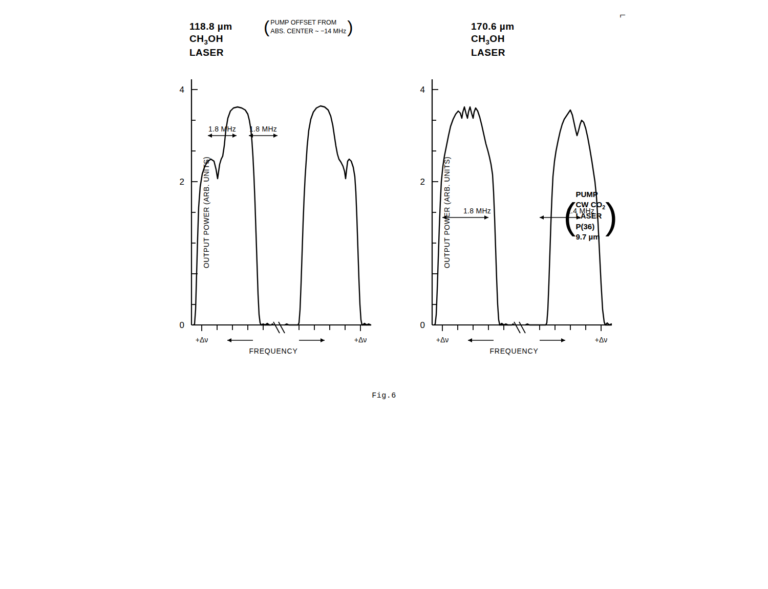⌐
118.8 µm
CH3OH
LASER
( PUMP OFFSET FROM
ABS. CENTER ~ −14 MHz )
OUTPUT POWER (ARB. UNITS)
4 2 0 1.8 MHz 1.8 MHz +Δν +Δν FREQUENCY
170.6 µm
CH3OH
LASER
( PUMP
CW CO2
LASER
P(36)
9.7 µm )
OUTPUT POWER (ARB. UNITS)
4 2 0 1.8 MHz 1.4 MHz +Δν +Δν FREQUENCY
Fig.6